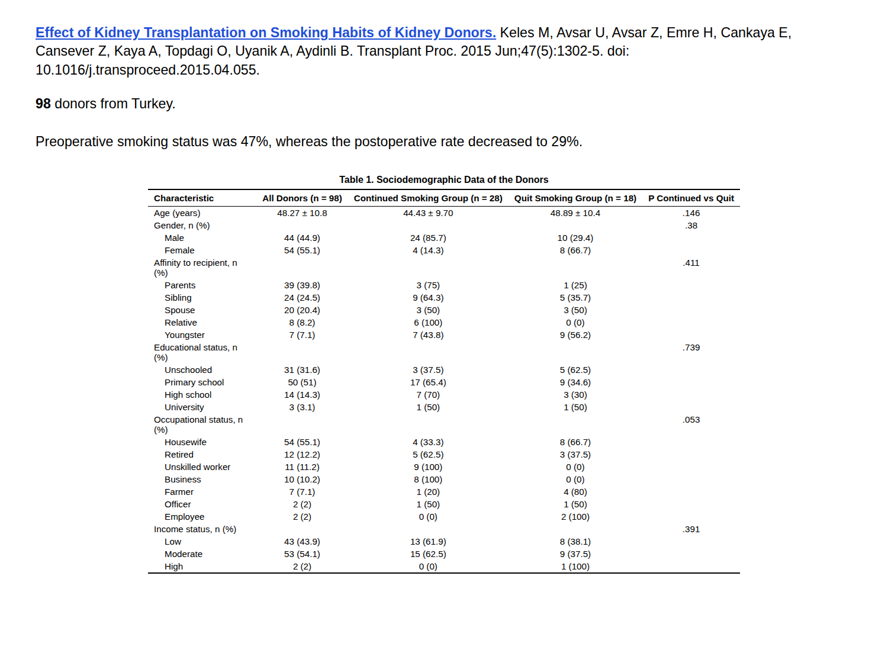Effect of Kidney Transplantation on Smoking Habits of Kidney Donors. Keles M, Avsar U, Avsar Z, Emre H, Cankaya E, Cansever Z, Kaya A, Topdagi O, Uyanik A, Aydinli B. Transplant Proc. 2015 Jun;47(5):1302-5. doi: 10.1016/j.transproceed.2015.04.055.
98 donors from Turkey.
Preoperative smoking status was 47%, whereas the postoperative rate decreased to 29%.
Table 1. Sociodemographic Data of the Donors
| Characteristic | All Donors (n = 98) | Continued Smoking Group (n = 28) | Quit Smoking Group (n = 18) | P Continued vs Quit |
| --- | --- | --- | --- | --- |
| Age (years) | 48.27 ± 10.8 | 44.43 ± 9.70 | 48.89 ± 10.4 | .146 |
| Gender, n (%) | | | | .38 |
| Male | 44 (44.9) | 24 (85.7) | 10 (29.4) | |
| Female | 54 (55.1) | 4 (14.3) | 8 (66.7) | |
| Affinity to recipient, n (%) | | | | .411 |
| Parents | 39 (39.8) | 3 (75) | 1 (25) | |
| Sibling | 24 (24.5) | 9 (64.3) | 5 (35.7) | |
| Spouse | 20 (20.4) | 3 (50) | 3 (50) | |
| Relative | 8 (8.2) | 6 (100) | 0 (0) | |
| Youngster | 7 (7.1) | 7 (43.8) | 9 (56.2) | |
| Educational status, n (%) | | | | .739 |
| Unschooled | 31 (31.6) | 3 (37.5) | 5 (62.5) | |
| Primary school | 50 (51) | 17 (65.4) | 9 (34.6) | |
| High school | 14 (14.3) | 7 (70) | 3 (30) | |
| University | 3 (3.1) | 1 (50) | 1 (50) | |
| Occupational status, n (%) | | | | .053 |
| Housewife | 54 (55.1) | 4 (33.3) | 8 (66.7) | |
| Retired | 12 (12.2) | 5 (62.5) | 3 (37.5) | |
| Unskilled worker | 11 (11.2) | 9 (100) | 0 (0) | |
| Business | 10 (10.2) | 8 (100) | 0 (0) | |
| Farmer | 7 (7.1) | 1 (20) | 4 (80) | |
| Officer | 2 (2) | 1 (50) | 1 (50) | |
| Employee | 2 (2) | 0 (0) | 2 (100) | |
| Income status, n (%) | | | | .391 |
| Low | 43 (43.9) | 13 (61.9) | 8 (38.1) | |
| Moderate | 53 (54.1) | 15 (62.5) | 9 (37.5) | |
| High | 2 (2) | 0 (0) | 1 (100) | |